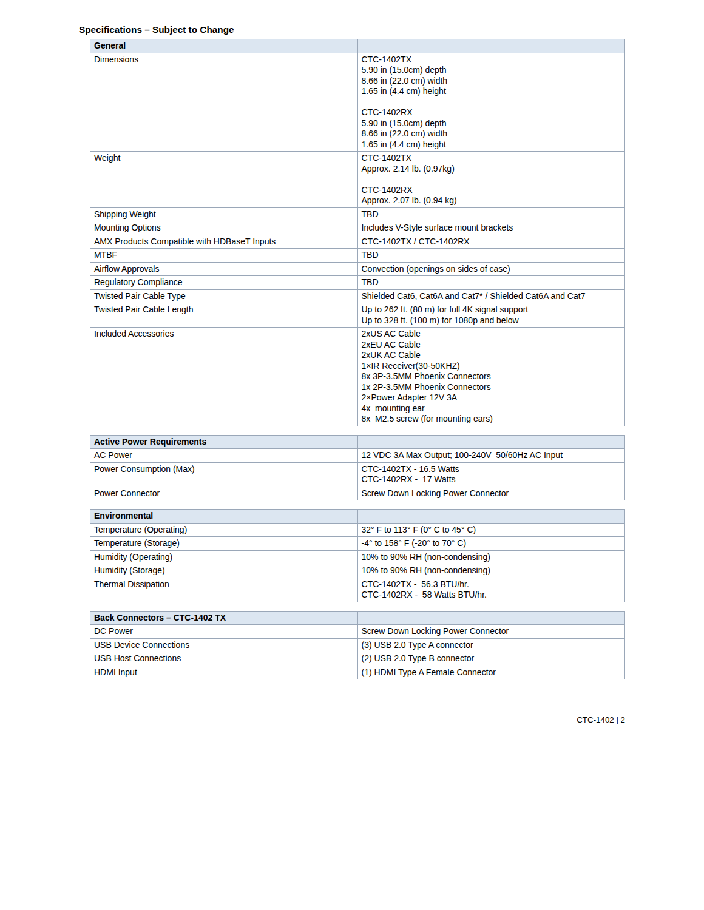Specifications – Subject to Change
| General | |
| --- | --- |
| Dimensions | CTC-1402TX 5.90 in (15.0cm) depth 8.66 in (22.0 cm) width 1.65 in (4.4 cm) height CTC-1402RX 5.90 in (15.0cm) depth 8.66 in (22.0 cm) width 1.65 in (4.4 cm) height |
| Weight | CTC-1402TX Approx. 2.14 lb. (0.97kg) CTC-1402RX Approx. 2.07 lb. (0.94 kg) |
| Shipping Weight | TBD |
| Mounting Options | Includes V-Style surface mount brackets |
| AMX Products Compatible with HDBaseT Inputs | CTC-1402TX / CTC-1402RX |
| MTBF | TBD |
| Airflow Approvals | Convection (openings on sides of case) |
| Regulatory Compliance | TBD |
| Twisted Pair Cable Type | Shielded Cat6, Cat6A and Cat7* / Shielded Cat6A and Cat7 |
| Twisted Pair Cable Length | Up to 262 ft. (80 m) for full 4K signal support Up to 328 ft. (100 m) for 1080p and below |
| Included Accessories | 2xUS AC Cable 2xEU AC Cable 2xUK AC Cable 1×IR Receiver(30-50KHZ) 8x 3P-3.5MM Phoenix Connectors 1x 2P-3.5MM Phoenix Connectors 2×Power Adapter 12V 3A 4x mounting ear 8x M2.5 screw (for mounting ears) |
| Active Power Requirements | |
| --- | --- |
| AC Power | 12 VDC 3A Max Output; 100-240V 50/60Hz AC Input |
| Power Consumption (Max) | CTC-1402TX - 16.5 Watts CTC-1402RX - 17 Watts |
| Power Connector | Screw Down Locking Power Connector |
| Environmental | |
| --- | --- |
| Temperature (Operating) | 32° F to 113° F (0° C to 45° C) |
| Temperature (Storage) | -4° to 158° F (-20° to 70° C) |
| Humidity (Operating) | 10% to 90% RH (non-condensing) |
| Humidity (Storage) | 10% to 90% RH (non-condensing) |
| Thermal Dissipation | CTC-1402TX - 56.3 BTU/hr. CTC-1402RX - 58 Watts BTU/hr. |
| Back Connectors – CTC-1402 TX | |
| --- | --- |
| DC Power | Screw Down Locking Power Connector |
| USB Device Connections | (3) USB 2.0 Type A connector |
| USB Host Connections | (2) USB 2.0 Type B connector |
| HDMI Input | (1) HDMI Type A Female Connector |
CTC-1402 | 2